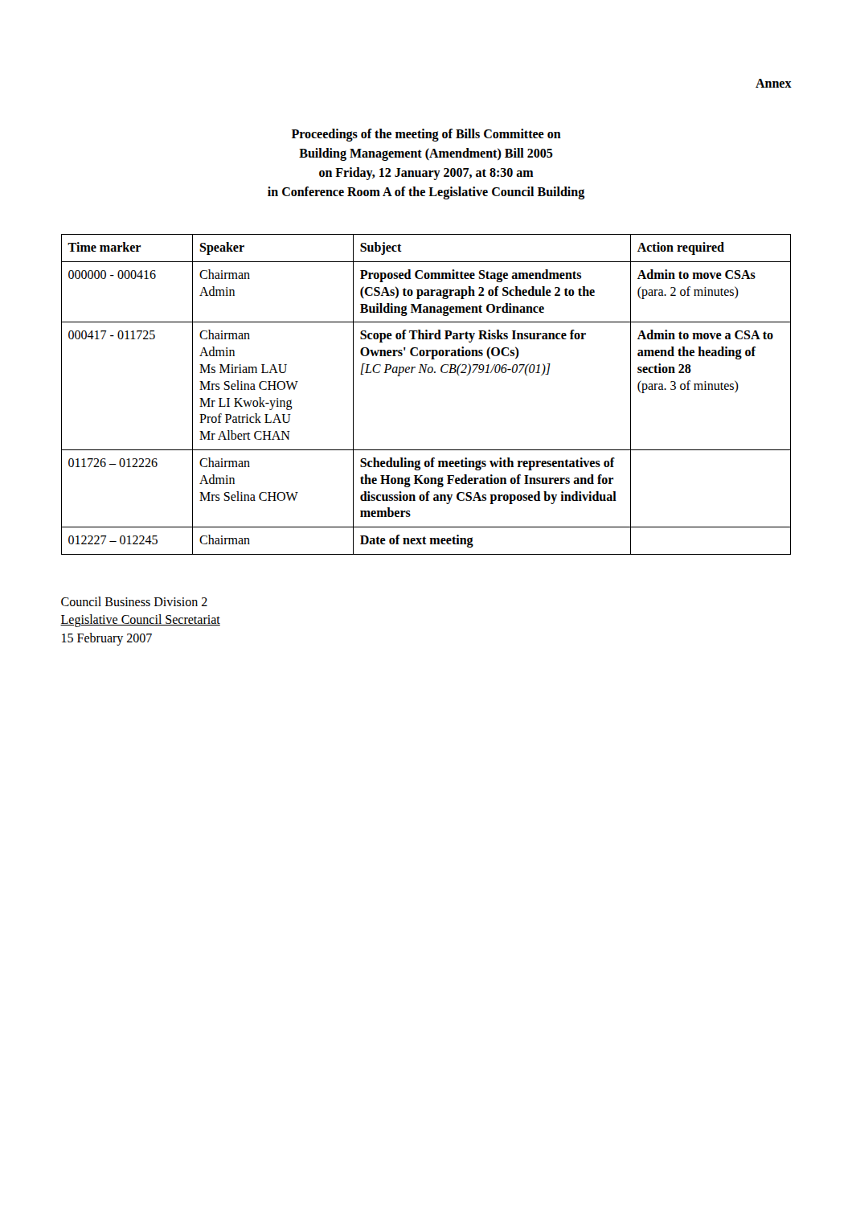Annex
Proceedings of the meeting of Bills Committee on
Building Management (Amendment) Bill 2005
on Friday, 12 January 2007, at 8:30 am
in Conference Room A of the Legislative Council Building
| Time marker | Speaker | Subject | Action required |
| --- | --- | --- | --- |
| 000000 - 000416 | Chairman Admin | Proposed Committee Stage amendments (CSAs) to paragraph 2 of Schedule 2 to the Building Management Ordinance | Admin to move CSAs (para. 2 of minutes) |
| 000417 - 011725 | Chairman Admin Ms Miriam LAU Mrs Selina CHOW Mr LI Kwok-ying Prof Patrick LAU Mr Albert CHAN | Scope of Third Party Risks Insurance for Owners' Corporations (OCs) [LC Paper No. CB(2)791/06-07(01)] | Admin to move a CSA to amend the heading of section 28 (para. 3 of minutes) |
| 011726 – 012226 | Chairman Admin Mrs Selina CHOW | Scheduling of meetings with representatives of the Hong Kong Federation of Insurers and for discussion of any CSAs proposed by individual members | |
| 012227 – 012245 | Chairman | Date of next meeting | |
Council Business Division 2
Legislative Council Secretariat
15 February 2007